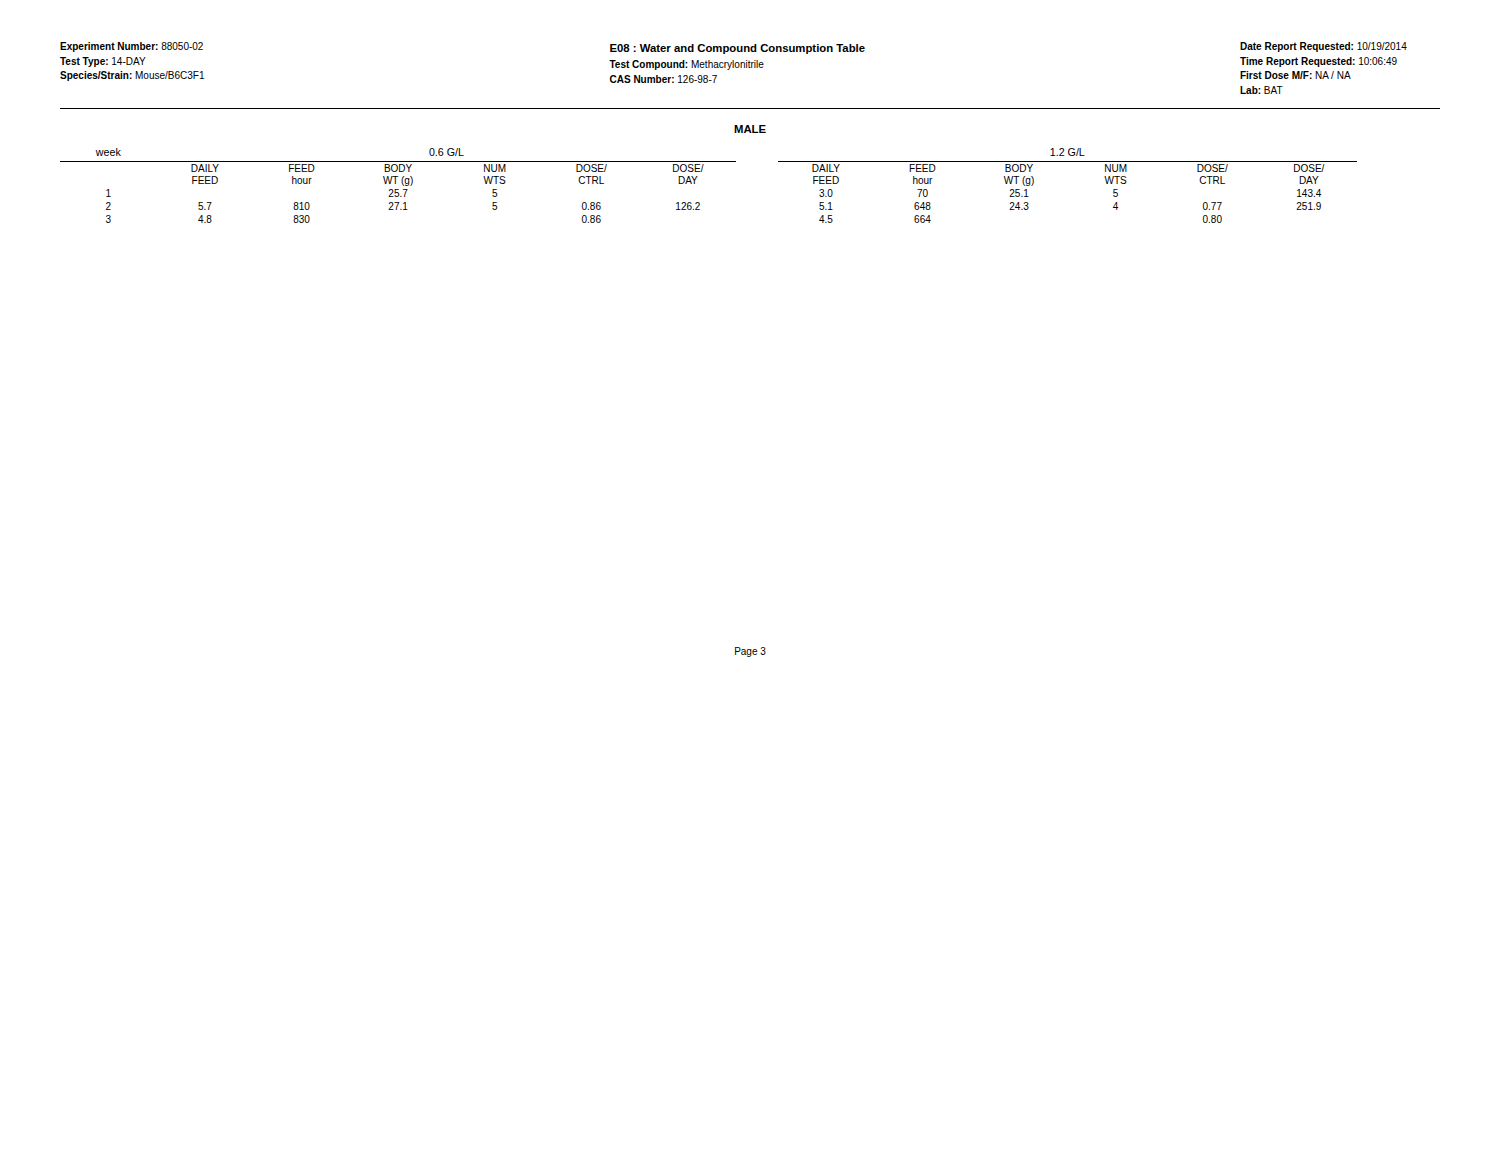Experiment Number: 88050-02
Test Type: 14-DAY
Species/Strain: Mouse/B6C3F1
E08 : Water and Compound Consumption Table
Test Compound: Methacrylonitrile
CAS Number: 126-98-7
Date Report Requested: 10/19/2014
Time Report Requested: 10:06:49
First Dose M/F: NA / NA
Lab: BAT
MALE
| week | 0.6 G/L | | 1.2 G/L | |
| | DAILY FEED | FEED hour | BODY WT (g) | NUM WTS | DOSE/ CTRL | DOSE/ DAY | | DAILY FEED | FEED hour | BODY WT (g) | NUM WTS | DOSE/ CTRL | DOSE/ DAY | |
| 1 | | | 25.7 | 5 | | | | 3.0 | 70 | 25.1 | 5 | | 143.4 | |
| 2 | 5.7 | 810 | 27.1 | 5 | 0.86 | 126.2 | | 5.1 | 648 | 24.3 | 4 | 0.77 | 251.9 | |
| 3 | 4.8 | 830 | | | 0.86 | | | 4.5 | 664 | | | 0.80 | | |
Page 3